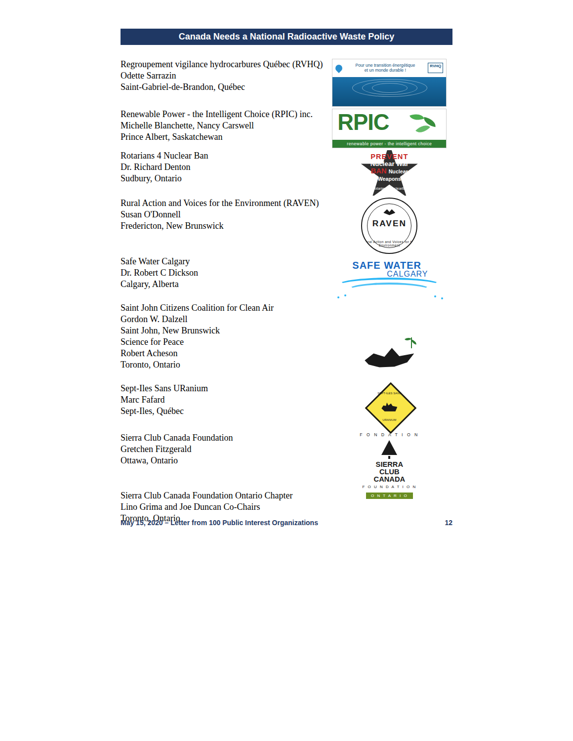Canada Needs a National Radioactive Waste Policy
| Regroupement vigilance hydrocarbures Québec (RVHQ) Odette Sarrazin Saint-Gabriel-de-Brandon, Québec | Pour une transition énergétique et un monde durable ! RVHQ |
| Renewable Power - the Intelligent Choice (RPIC) inc. Michelle Blanchette, Nancy Carswell Prince Albert, Saskatchewan | RPIC renewable power - the intelligent choice |
| Rotarians 4 Nuclear Ban Dr. Richard Denton Sudbury, Ontario | PREVENT Nuclear War BAN Nuclear Weapons #Rotarians4NuclearBan |
| Rural Action and Voices for the Environment (RAVEN) Susan O'Donnell Fredericton, New Brunswick | RAVEN Rural Action and Voices for the Environment |
| Safe Water Calgary Dr. Robert C Dickson Calgary, Alberta | SAFE WATER CALGARY |
| Saint John Citizens Coalition for Clean Air Gordon W. Dalzell Saint John, New Brunswick | |
| Science for Peace Robert Acheson Toronto, Ontario | |
| Sept-Iles Sans URanium Marc Fafard Sept-Iles, Québec | SEPT-ILES SANS URANIUM |
| Sierra Club Canada Foundation Gretchen Fitzgerald Ottawa, Ontario | F O N D A T I O N SIERRA CLUB CANADA F O U N D A T I O N |
| Sierra Club Canada Foundation Ontario Chapter Lino Grima and Joe Duncan Co-Chairs Toronto, Ontario | O N T A R I O |
May 15, 2020 – Letter from 100 Public Interest Organizations 12